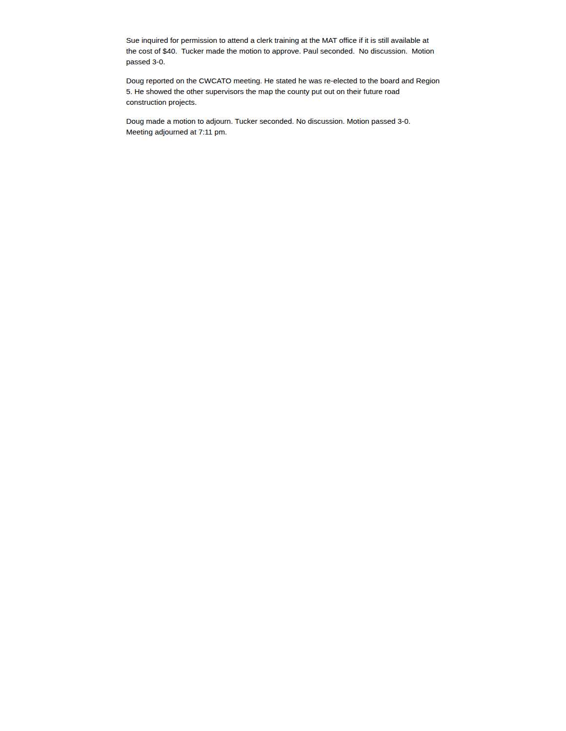Sue inquired for permission to attend a clerk training at the MAT office if it is still available at the cost of $40. Tucker made the motion to approve. Paul seconded. No discussion. Motion passed 3-0.
Doug reported on the CWCATO meeting. He stated he was re-elected to the board and Region 5. He showed the other supervisors the map the county put out on their future road construction projects.
Doug made a motion to adjourn. Tucker seconded. No discussion. Motion passed 3-0. Meeting adjourned at 7:11 pm.